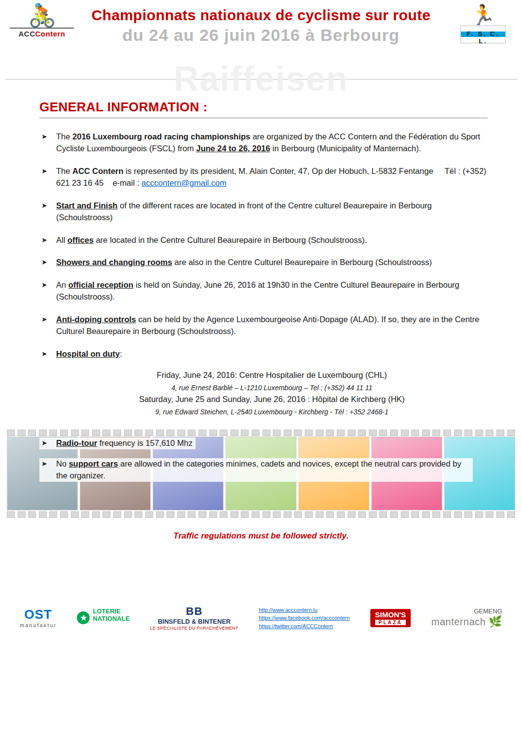🚴
ACCContern
Championnats nationaux de cyclisme sur route
du 24 au 26 juin 2016 à Berbourg
🏃
F. S. C. L.
Raiffeisen
GENERAL INFORMATION :
The 2016 Luxembourg road racing championships are organized by the ACC Contern and the Fédération du Sport Cycliste Luxembourgeois (FSCL) from June 24 to 26, 2016 in Berbourg (Municipality of Manternach).
The ACC Contern is represented by its president, M. Alain Conter, 47, Op der Hobuch, L-5832 Fentange Tél : (+352) 621 23 16 45 e-mail : acccontern@gmail.com
Start and Finish of the different races are located in front of the Centre culturel Beaurepaire in Berbourg (Schoulstrooss)
All offices are located in the Centre Culturel Beaurepaire in Berbourg (Schoulstrooss).
Showers and changing rooms are also in the Centre Culturel Beaurepaire in Berbourg (Schoulstrooss)
An official reception is held on Sunday, June 26, 2016 at 19h30 in the Centre Culturel Beaurepaire in Berbourg (Schoulstrooss).
Anti-doping controls can be held by the Agence Luxembourgeoise Anti-Dopage (ALAD). If so, they are in the Centre Culturel Beaurepaire in Berbourg (Schoulstrooss).
Hospital on duty:
Friday, June 24, 2016: Centre Hospitalier de Luxembourg (CHL)
4, rue Ernest Barblé – L-1210 Luxembourg – Tel : (+352) 44 11 11
Saturday, June 25 and Sunday, June 26, 2016 : Hôpital de Kirchberg (HK)
9, rue Edward Steichen, L-2540 Luxembourg - Kirchberg - Tél : +352 2468-1
Radio-tour frequency is 157,610 Mhz
No support cars are allowed in the categories minimes, cadets and novices, except the neutral cars provided by the organizer.
Traffic regulations must be followed strictly.
OST
manufaktur
★
LOTERIE
NATIONALE
BB
BINSFELD & BINTENER
LE SPÉCIALISTE DU PARACHÈVEMENT
http://www.acccontern.lu
https://www.facebook.com/acccontern
https://twitter.com/ACCContern
SIMON'SPLAZA
GEMENG
manternach 🌿